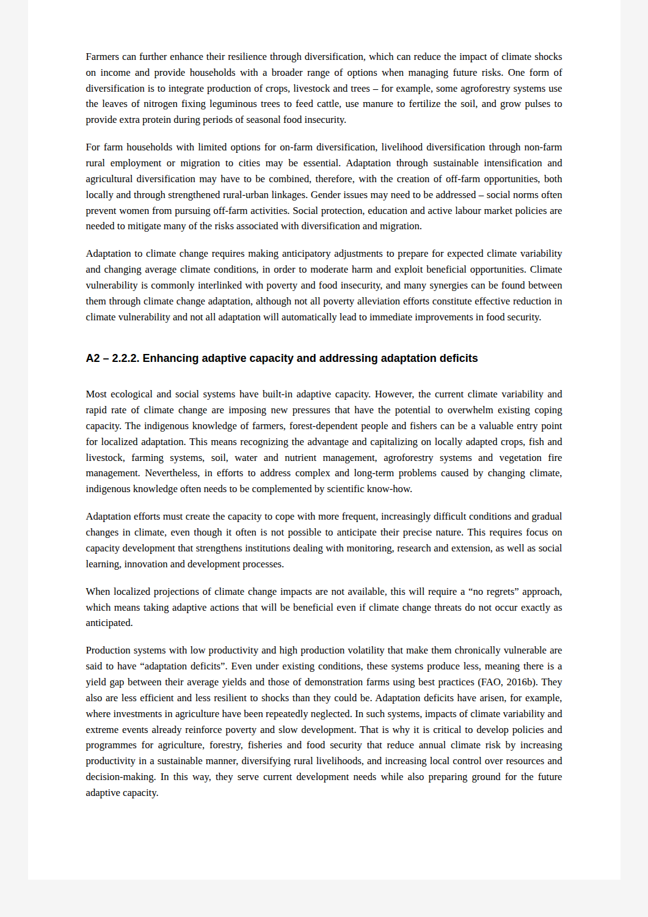Farmers can further enhance their resilience through diversification, which can reduce the impact of climate shocks on income and provide households with a broader range of options when managing future risks. One form of diversification is to integrate production of crops, livestock and trees – for example, some agroforestry systems use the leaves of nitrogen fixing leguminous trees to feed cattle, use manure to fertilize the soil, and grow pulses to provide extra protein during periods of seasonal food insecurity.
For farm households with limited options for on-farm diversification, livelihood diversification through non-farm rural employment or migration to cities may be essential. Adaptation through sustainable intensification and agricultural diversification may have to be combined, therefore, with the creation of off-farm opportunities, both locally and through strengthened rural-urban linkages. Gender issues may need to be addressed – social norms often prevent women from pursuing off-farm activities. Social protection, education and active labour market policies are needed to mitigate many of the risks associated with diversification and migration.
Adaptation to climate change requires making anticipatory adjustments to prepare for expected climate variability and changing average climate conditions, in order to moderate harm and exploit beneficial opportunities. Climate vulnerability is commonly interlinked with poverty and food insecurity, and many synergies can be found between them through climate change adaptation, although not all poverty alleviation efforts constitute effective reduction in climate vulnerability and not all adaptation will automatically lead to immediate improvements in food security.
A2 – 2.2.2. Enhancing adaptive capacity and addressing adaptation deficits
Most ecological and social systems have built-in adaptive capacity. However, the current climate variability and rapid rate of climate change are imposing new pressures that have the potential to overwhelm existing coping capacity. The indigenous knowledge of farmers, forest-dependent people and fishers can be a valuable entry point for localized adaptation. This means recognizing the advantage and capitalizing on locally adapted crops, fish and livestock, farming systems, soil, water and nutrient management, agroforestry systems and vegetation fire management. Nevertheless, in efforts to address complex and long-term problems caused by changing climate, indigenous knowledge often needs to be complemented by scientific know-how.
Adaptation efforts must create the capacity to cope with more frequent, increasingly difficult conditions and gradual changes in climate, even though it often is not possible to anticipate their precise nature. This requires focus on capacity development that strengthens institutions dealing with monitoring, research and extension, as well as social learning, innovation and development processes.
When localized projections of climate change impacts are not available, this will require a “no regrets” approach, which means taking adaptive actions that will be beneficial even if climate change threats do not occur exactly as anticipated.
Production systems with low productivity and high production volatility that make them chronically vulnerable are said to have “adaptation deficits”. Even under existing conditions, these systems produce less, meaning there is a yield gap between their average yields and those of demonstration farms using best practices (FAO, 2016b). They also are less efficient and less resilient to shocks than they could be. Adaptation deficits have arisen, for example, where investments in agriculture have been repeatedly neglected. In such systems, impacts of climate variability and extreme events already reinforce poverty and slow development. That is why it is critical to develop policies and programmes for agriculture, forestry, fisheries and food security that reduce annual climate risk by increasing productivity in a sustainable manner, diversifying rural livelihoods, and increasing local control over resources and decision-making. In this way, they serve current development needs while also preparing ground for the future adaptive capacity.